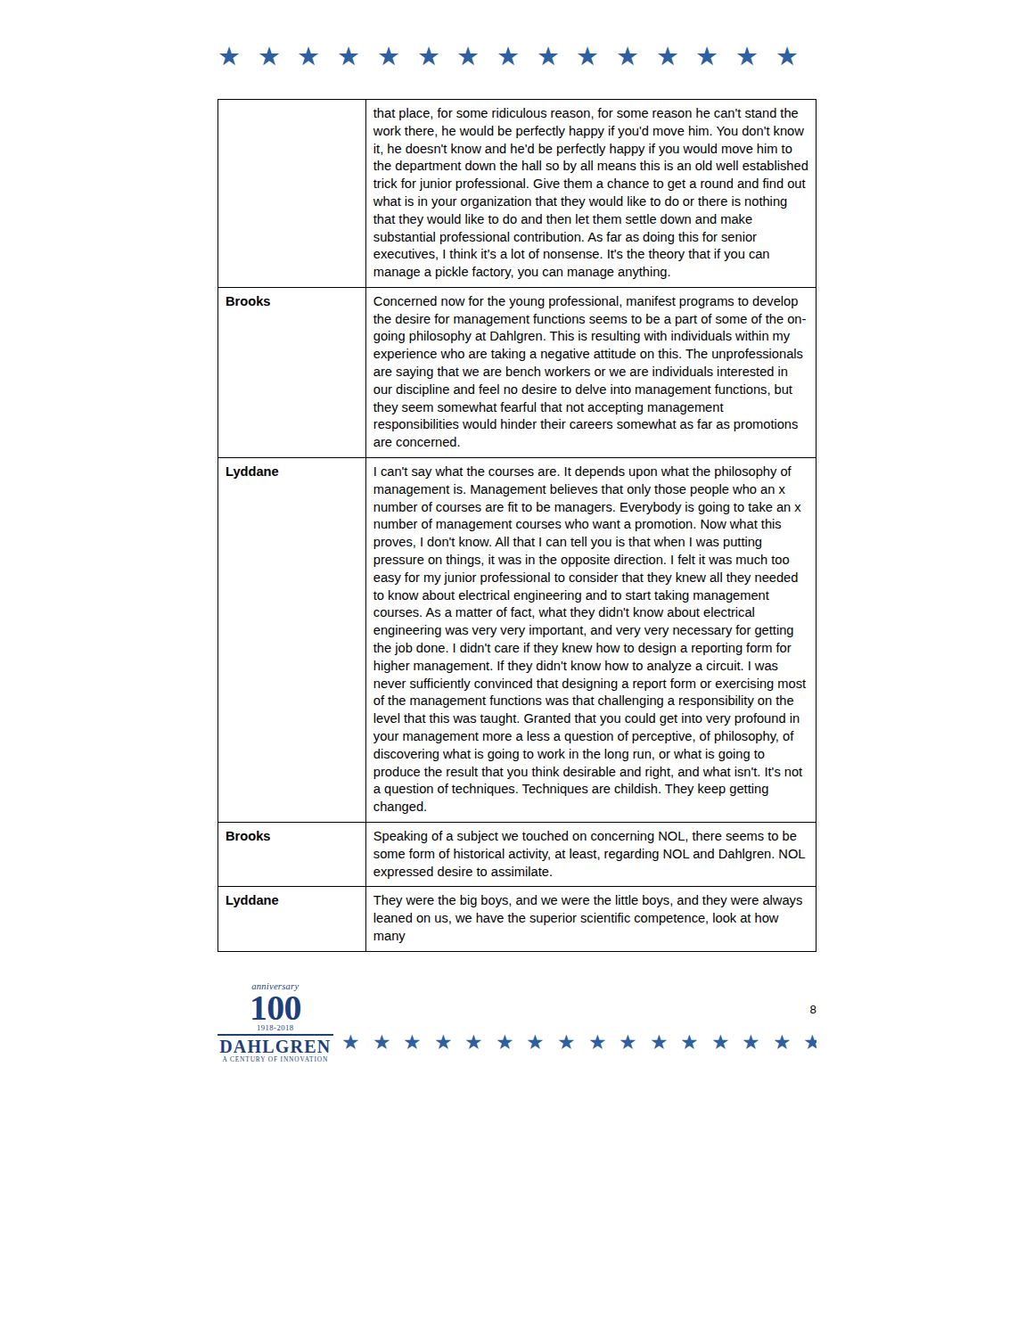★ ★ ★ ★ ★ ★ ★ ★ ★ ★ ★ ★ ★ ★ ★ ★ ★ ★ ★ ★ ★ ★ ★ ★ ★ ★ ★ ★
| | that place, for some ridiculous reason, for some reason he can't stand the work there, he would be perfectly happy if you'd move him. You don't know it, he doesn't know and he'd be perfectly happy if you would move him to the department down the hall so by all means this is an old well established trick for junior professional. Give them a chance to get a round and find out what is in your organization that they would like to do or there is nothing that they would like to do and then let them settle down and make substantial professional contribution. As far as doing this for senior executives, I think it's a lot of nonsense. It's the theory that if you can manage a pickle factory, you can manage anything. |
| Brooks | Concerned now for the young professional, manifest programs to develop the desire for management functions seems to be a part of some of the on-going philosophy at Dahlgren. This is resulting with individuals within my experience who are taking a negative attitude on this. The unprofessionals are saying that we are bench workers or we are individuals interested in our discipline and feel no desire to delve into management functions, but they seem somewhat fearful that not accepting management responsibilities would hinder their careers somewhat as far as promotions are concerned. |
| Lyddane | I can't say what the courses are. It depends upon what the philosophy of management is. Management believes that only those people who an x number of courses are fit to be managers. Everybody is going to take an x number of management courses who want a promotion. Now what this proves, I don't know. All that I can tell you is that when I was putting pressure on things, it was in the opposite direction. I felt it was much too easy for my junior professional to consider that they knew all they needed to know about electrical engineering and to start taking management courses. As a matter of fact, what they didn't know about electrical engineering was very very important, and very very necessary for getting the job done. I didn't care if they knew how to design a reporting form for higher management. If they didn't know how to analyze a circuit. I was never sufficiently convinced that designing a report form or exercising most of the management functions was that challenging a responsibility on the level that this was taught. Granted that you could get into very profound in your management more a less a question of perceptive, of philosophy, of discovering what is going to work in the long run, or what is going to produce the result that you think desirable and right, and what isn't. It's not a question of techniques. Techniques are childish. They keep getting changed. |
| Brooks | Speaking of a subject we touched on concerning NOL, there seems to be some form of historical activity, at least, regarding NOL and Dahlgren. NOL expressed desire to assimilate. |
| Lyddane | They were the big boys, and we were the little boys, and they were always leaned on us, we have the superior scientific competence, look at how many |
8
anniversary
100
1918-2018
DAHLGREN
A CENTURY OF INNOVATION
★ ★ ★ ★ ★ ★ ★ ★ ★ ★ ★ ★ ★ ★ ★ ★ ★ ★ ★ ★ ★ ★